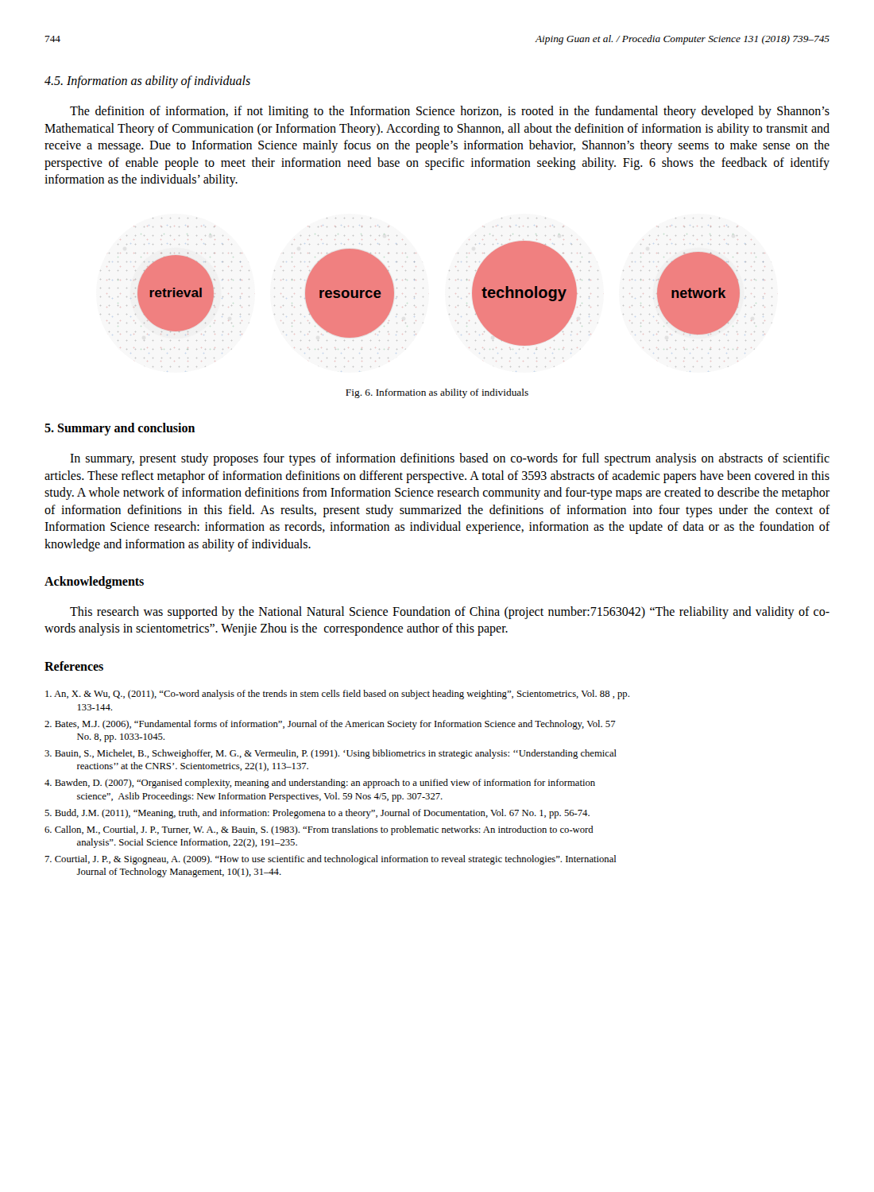744 Aiping Guan et al. / Procedia Computer Science 131 (2018) 739–745
4.5. Information as ability of individuals
The definition of information, if not limiting to the Information Science horizon, is rooted in the fundamental theory developed by Shannon’s Mathematical Theory of Communication (or Information Theory). According to Shannon, all about the definition of information is ability to transmit and receive a message. Due to Information Science mainly focus on the people’s information behavior, Shannon’s theory seems to make sense on the perspective of enable people to meet their information need base on specific information seeking ability. Fig. 6 shows the feedback of identify information as the individuals’ ability.
retrieval
resource
technology
network
Fig. 6. Information as ability of individuals
5. Summary and conclusion
In summary, present study proposes four types of information definitions based on co-words for full spectrum analysis on abstracts of scientific articles. These reflect metaphor of information definitions on different perspective. A total of 3593 abstracts of academic papers have been covered in this study. A whole network of information definitions from Information Science research community and four-type maps are created to describe the metaphor of information definitions in this field. As results, present study summarized the definitions of information into four types under the context of Information Science research: information as records, information as individual experience, information as the update of data or as the foundation of knowledge and information as ability of individuals.
Acknowledgments
This research was supported by the National Natural Science Foundation of China (project number:71563042) “The reliability and validity of co-words analysis in scientometrics”. Wenjie Zhou is the correspondence author of this paper.
References
An, X. & Wu, Q., (2011), “Co-word analysis of the trends in stem cells field based on subject heading weighting”, Scientometrics, Vol. 88 , pp. 133-144.
Bates, M.J. (2006), “Fundamental forms of information”, Journal of the American Society for Information Science and Technology, Vol. 57 No. 8, pp. 1033-1045.
Bauin, S., Michelet, B., Schweighoffer, M. G., & Vermeulin, P. (1991). ‘Using bibliometrics in strategic analysis: ‘‘Understanding chemical reactions’’ at the CNRS’. Scientometrics, 22(1), 113–137.
Bawden, D. (2007), “Organised complexity, meaning and understanding: an approach to a unified view of information for information science”, Aslib Proceedings: New Information Perspectives, Vol. 59 Nos 4/5, pp. 307-327.
Budd, J.M. (2011), “Meaning, truth, and information: Prolegomena to a theory”, Journal of Documentation, Vol. 67 No. 1, pp. 56-74.
Callon, M., Courtial, J. P., Turner, W. A., & Bauin, S. (1983). “From translations to problematic networks: An introduction to co-word analysis”. Social Science Information, 22(2), 191–235.
Courtial, J. P., & Sigogneau, A. (2009). “How to use scientific and technological information to reveal strategic technologies”. International Journal of Technology Management, 10(1), 31–44.